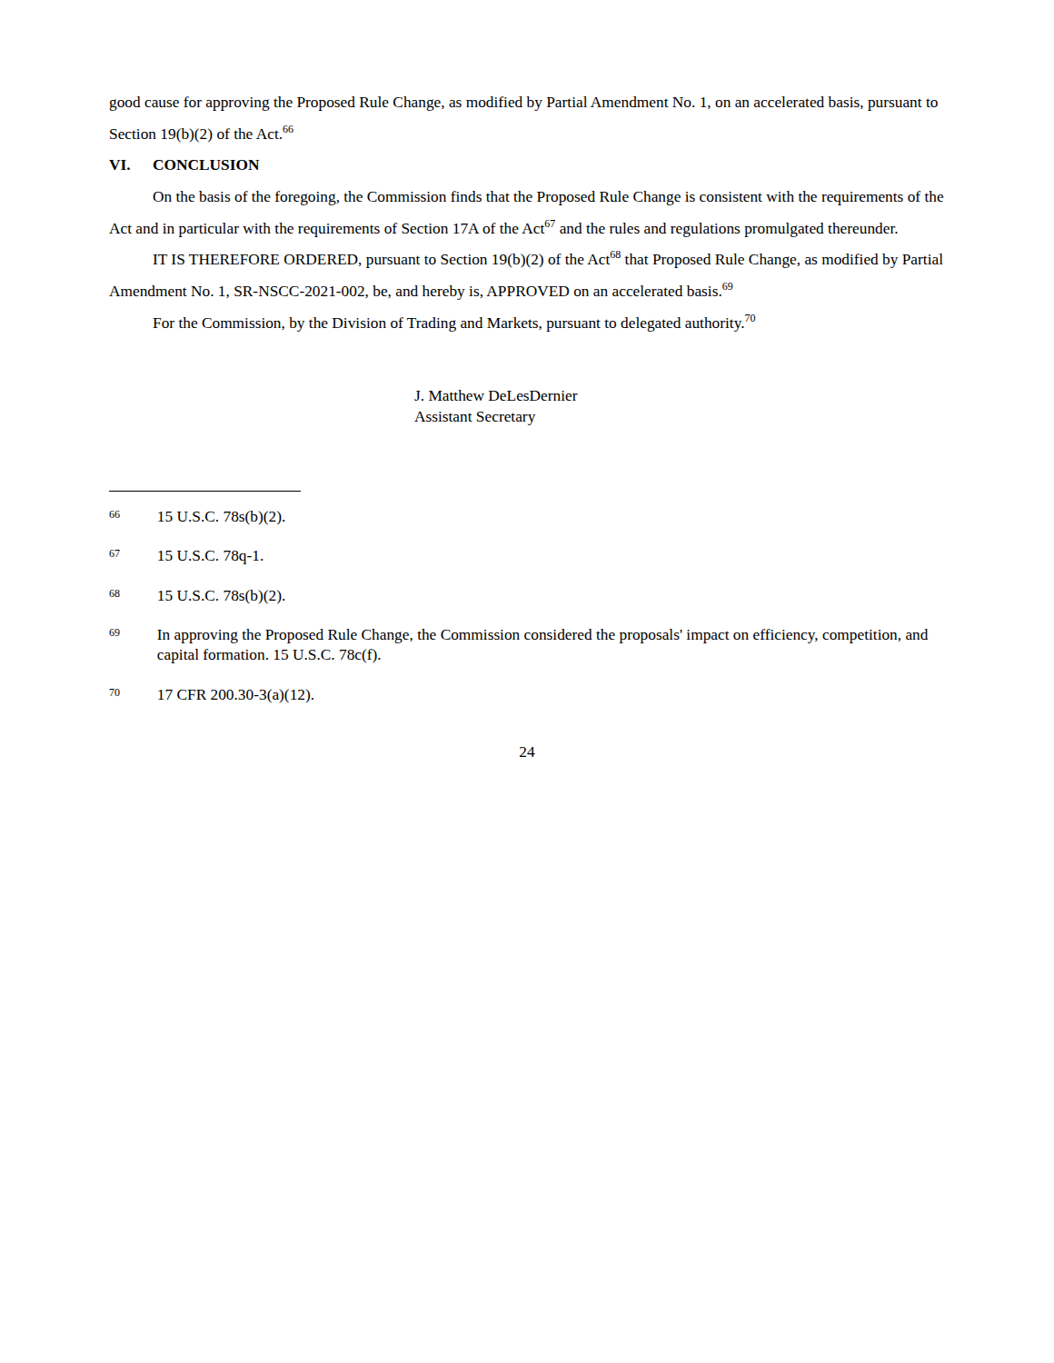good cause for approving the Proposed Rule Change, as modified by Partial Amendment No. 1, on an accelerated basis, pursuant to Section 19(b)(2) of the Act.66
VI. CONCLUSION
On the basis of the foregoing, the Commission finds that the Proposed Rule Change is consistent with the requirements of the Act and in particular with the requirements of Section 17A of the Act67 and the rules and regulations promulgated thereunder.
IT IS THEREFORE ORDERED, pursuant to Section 19(b)(2) of the Act68 that Proposed Rule Change, as modified by Partial Amendment No. 1, SR-NSCC-2021-002, be, and hereby is, APPROVED on an accelerated basis.69
For the Commission, by the Division of Trading and Markets, pursuant to delegated authority.70
J. Matthew DeLesDernier
Assistant Secretary
66
15 U.S.C. 78s(b)(2).
67
15 U.S.C. 78q-1.
68
15 U.S.C. 78s(b)(2).
69
In approving the Proposed Rule Change, the Commission considered the proposals' impact on efficiency, competition, and capital formation. 15 U.S.C. 78c(f).
70
17 CFR 200.30-3(a)(12).
24